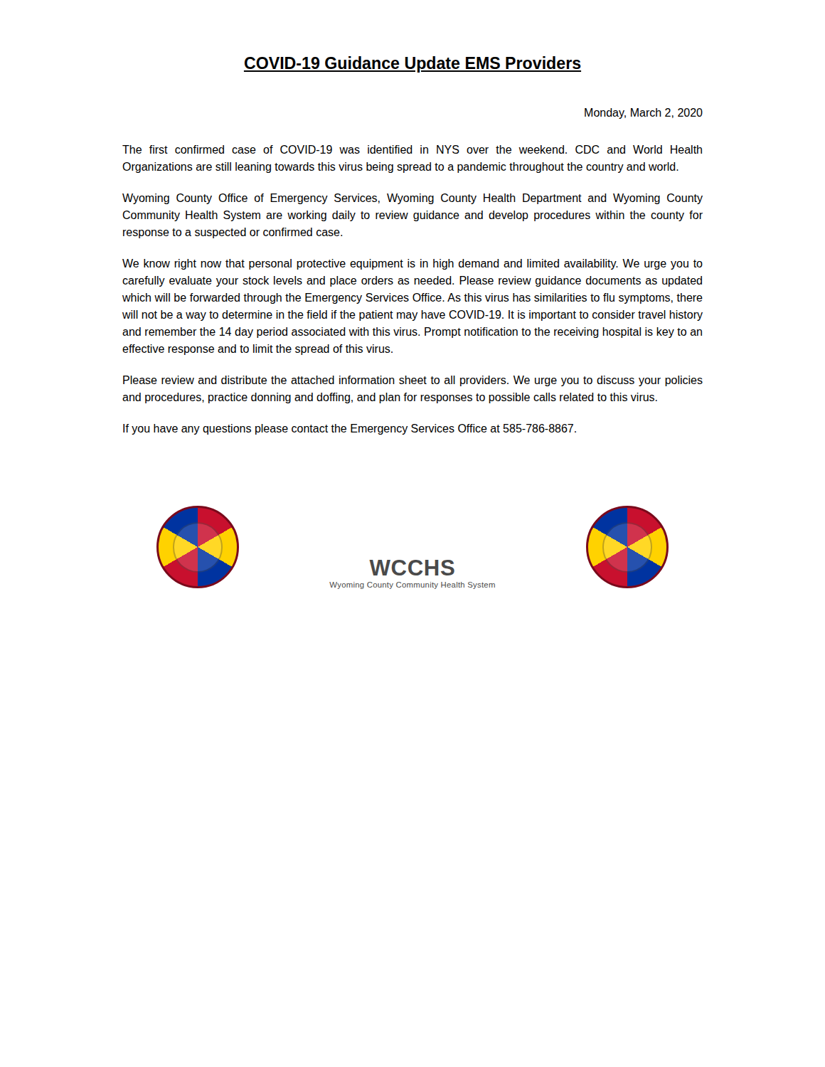COVID-19 Guidance Update EMS Providers
Monday, March 2, 2020
The first confirmed case of COVID-19 was identified in NYS over the weekend. CDC and World Health Organizations are still leaning towards this virus being spread to a pandemic throughout the country and world.
Wyoming County Office of Emergency Services, Wyoming County Health Department and Wyoming County Community Health System are working daily to review guidance and develop procedures within the county for response to a suspected or confirmed case.
We know right now that personal protective equipment is in high demand and limited availability. We urge you to carefully evaluate your stock levels and place orders as needed. Please review guidance documents as updated which will be forwarded through the Emergency Services Office. As this virus has similarities to flu symptoms, there will not be a way to determine in the field if the patient may have COVID-19. It is important to consider travel history and remember the 14 day period associated with this virus. Prompt notification to the receiving hospital is key to an effective response and to limit the spread of this virus.
Please review and distribute the attached information sheet to all providers. We urge you to discuss your policies and procedures, practice donning and doffing, and plan for responses to possible calls related to this virus.
If you have any questions please contact the Emergency Services Office at 585-786-8867.
WCCHS
Wyoming County Community Health System